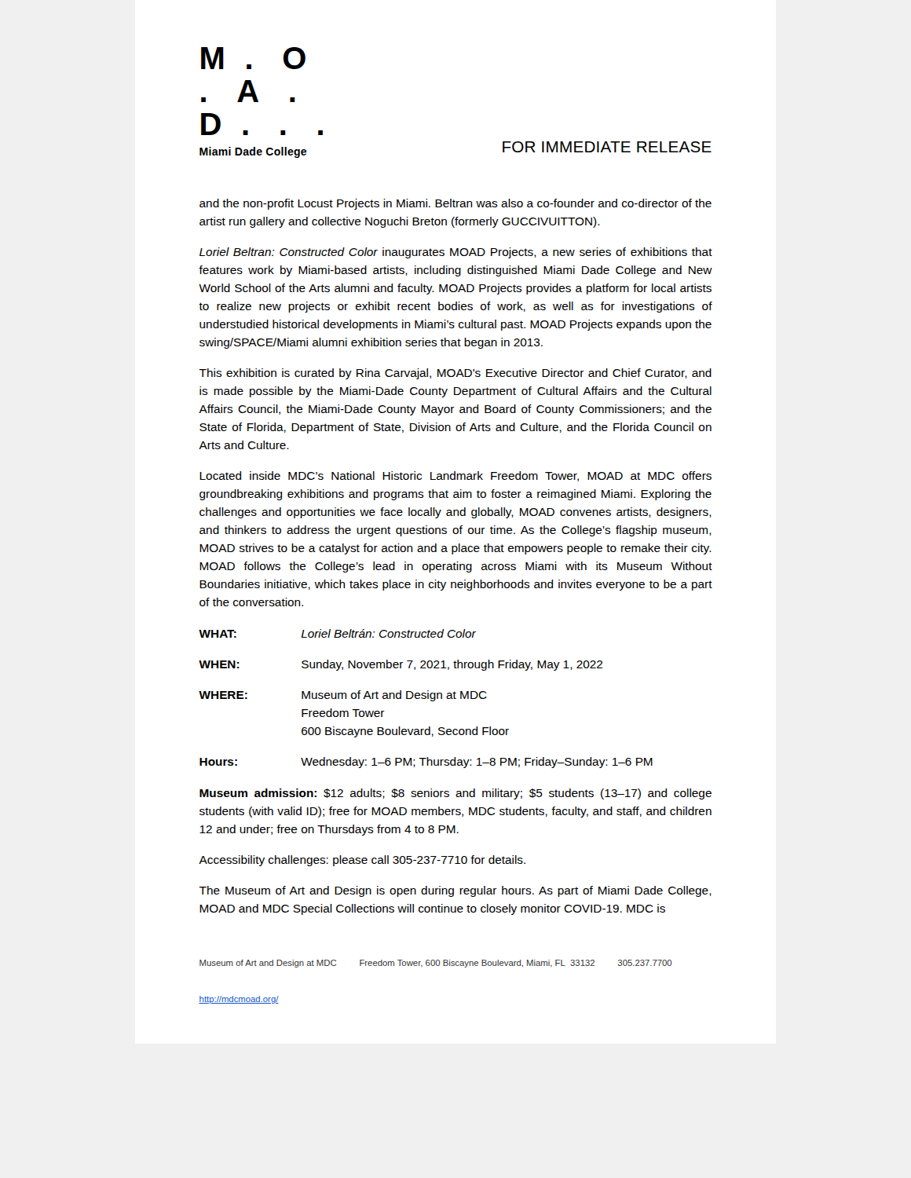M . O . A . D . . .
Miami Dade College
FOR IMMEDIATE RELEASE
and the non-profit Locust Projects in Miami. Beltran was also a co-founder and co-director of the artist run gallery and collective Noguchi Breton (formerly GUCCIVUITTON).
Loriel Beltran: Constructed Color inaugurates MOAD Projects, a new series of exhibitions that features work by Miami-based artists, including distinguished Miami Dade College and New World School of the Arts alumni and faculty. MOAD Projects provides a platform for local artists to realize new projects or exhibit recent bodies of work, as well as for investigations of understudied historical developments in Miami’s cultural past. MOAD Projects expands upon the swing/SPACE/Miami alumni exhibition series that began in 2013.
This exhibition is curated by Rina Carvajal, MOAD's Executive Director and Chief Curator, and is made possible by the Miami-Dade County Department of Cultural Affairs and the Cultural Affairs Council, the Miami-Dade County Mayor and Board of County Commissioners; and the State of Florida, Department of State, Division of Arts and Culture, and the Florida Council on Arts and Culture.
Located inside MDC’s National Historic Landmark Freedom Tower, MOAD at MDC offers groundbreaking exhibitions and programs that aim to foster a reimagined Miami. Exploring the challenges and opportunities we face locally and globally, MOAD convenes artists, designers, and thinkers to address the urgent questions of our time. As the College’s flagship museum, MOAD strives to be a catalyst for action and a place that empowers people to remake their city. MOAD follows the College’s lead in operating across Miami with its Museum Without Boundaries initiative, which takes place in city neighborhoods and invites everyone to be a part of the conversation.
WHAT:
Loriel Beltrán: Constructed Color
WHEN:
Sunday, November 7, 2021, through Friday, May 1, 2022
WHERE:
Museum of Art and Design at MDC Freedom Tower 600 Biscayne Boulevard, Second Floor
Hours:
Wednesday: 1–6 PM; Thursday: 1–8 PM; Friday–Sunday: 1–6 PM
Museum admission: $12 adults; $8 seniors and military; $5 students (13–17) and college students (with valid ID); free for MOAD members, MDC students, faculty, and staff, and children 12 and under; free on Thursdays from 4 to 8 PM.
Accessibility challenges: please call 305-237-7710 for details.
The Museum of Art and Design is open during regular hours. As part of Miami Dade College, MOAD and MDC Special Collections will continue to closely monitor COVID-19. MDC is
Museum of Art and Design at MDC Freedom Tower, 600 Biscayne Boulevard, Miami, FL 33132 305.237.7700 http://mdcmoad.org/